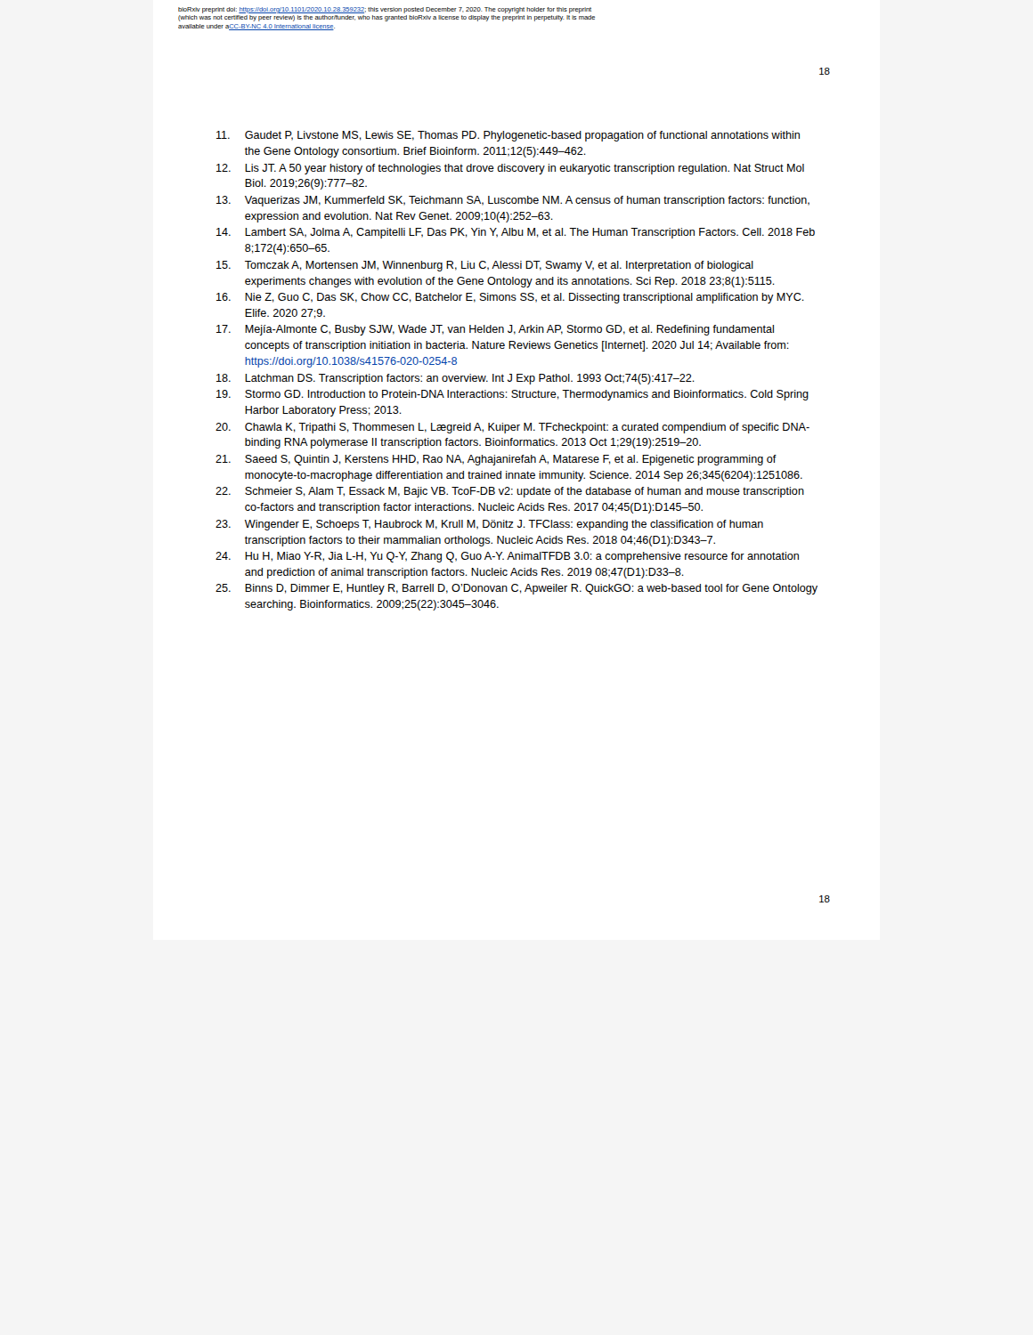bioRxiv preprint doi: https://doi.org/10.1101/2020.10.28.359232; this version posted December 7, 2020. The copyright holder for this preprint
(which was not certified by peer review) is the author/funder, who has granted bioRxiv a license to display the preprint in perpetuity. It is made
available under aCC-BY-NC 4.0 International license.
18
11. Gaudet P, Livstone MS, Lewis SE, Thomas PD. Phylogenetic-based propagation of functional annotations within the Gene Ontology consortium. Brief Bioinform. 2011;12(5):449–462.
12. Lis JT. A 50 year history of technologies that drove discovery in eukaryotic transcription regulation. Nat Struct Mol Biol. 2019;26(9):777–82.
13. Vaquerizas JM, Kummerfeld SK, Teichmann SA, Luscombe NM. A census of human transcription factors: function, expression and evolution. Nat Rev Genet. 2009;10(4):252–63.
14. Lambert SA, Jolma A, Campitelli LF, Das PK, Yin Y, Albu M, et al. The Human Transcription Factors. Cell. 2018 Feb 8;172(4):650–65.
15. Tomczak A, Mortensen JM, Winnenburg R, Liu C, Alessi DT, Swamy V, et al. Interpretation of biological experiments changes with evolution of the Gene Ontology and its annotations. Sci Rep. 2018 23;8(1):5115.
16. Nie Z, Guo C, Das SK, Chow CC, Batchelor E, Simons SS, et al. Dissecting transcriptional amplification by MYC. Elife. 2020 27;9.
17. Mejía-Almonte C, Busby SJW, Wade JT, van Helden J, Arkin AP, Stormo GD, et al. Redefining fundamental concepts of transcription initiation in bacteria. Nature Reviews Genetics [Internet]. 2020 Jul 14; Available from: https://doi.org/10.1038/s41576-020-0254-8
18. Latchman DS. Transcription factors: an overview. Int J Exp Pathol. 1993 Oct;74(5):417–22.
19. Stormo GD. Introduction to Protein-DNA Interactions: Structure, Thermodynamics and Bioinformatics. Cold Spring Harbor Laboratory Press; 2013.
20. Chawla K, Tripathi S, Thommesen L, Lægreid A, Kuiper M. TFcheckpoint: a curated compendium of specific DNA-binding RNA polymerase II transcription factors. Bioinformatics. 2013 Oct 1;29(19):2519–20.
21. Saeed S, Quintin J, Kerstens HHD, Rao NA, Aghajanirefah A, Matarese F, et al. Epigenetic programming of monocyte-to-macrophage differentiation and trained innate immunity. Science. 2014 Sep 26;345(6204):1251086.
22. Schmeier S, Alam T, Essack M, Bajic VB. TcoF-DB v2: update of the database of human and mouse transcription co-factors and transcription factor interactions. Nucleic Acids Res. 2017 04;45(D1):D145–50.
23. Wingender E, Schoeps T, Haubrock M, Krull M, Dönitz J. TFClass: expanding the classification of human transcription factors to their mammalian orthologs. Nucleic Acids Res. 2018 04;46(D1):D343–7.
24. Hu H, Miao Y-R, Jia L-H, Yu Q-Y, Zhang Q, Guo A-Y. AnimalTFDB 3.0: a comprehensive resource for annotation and prediction of animal transcription factors. Nucleic Acids Res. 2019 08;47(D1):D33–8.
25. Binns D, Dimmer E, Huntley R, Barrell D, O’Donovan C, Apweiler R. QuickGO: a web-based tool for Gene Ontology searching. Bioinformatics. 2009;25(22):3045–3046.
18